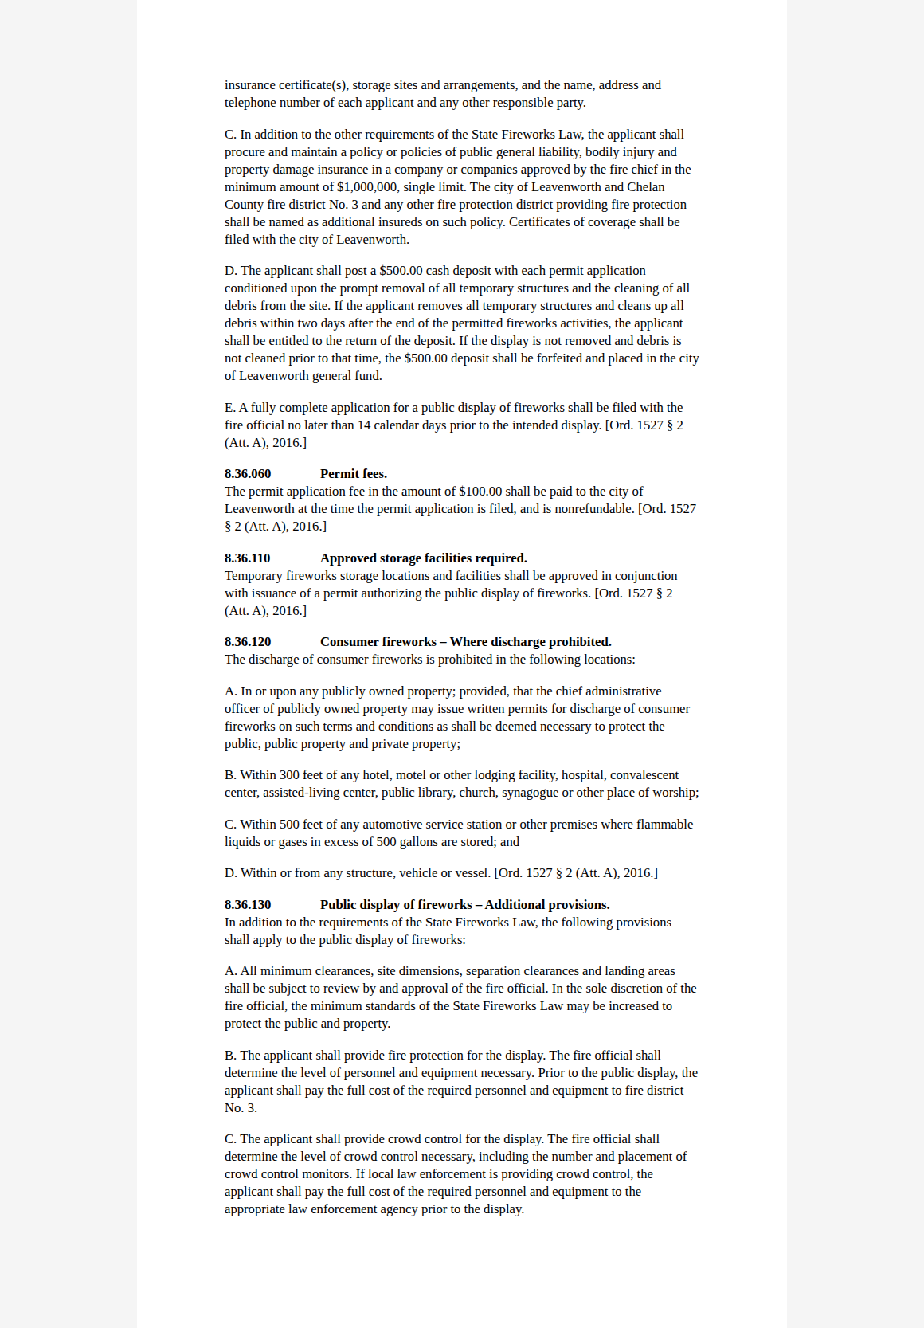insurance certificate(s), storage sites and arrangements, and the name, address and telephone number of each applicant and any other responsible party.
C. In addition to the other requirements of the State Fireworks Law, the applicant shall procure and maintain a policy or policies of public general liability, bodily injury and property damage insurance in a company or companies approved by the fire chief in the minimum amount of $1,000,000, single limit. The city of Leavenworth and Chelan County fire district No. 3 and any other fire protection district providing fire protection shall be named as additional insureds on such policy. Certificates of coverage shall be filed with the city of Leavenworth.
D. The applicant shall post a $500.00 cash deposit with each permit application conditioned upon the prompt removal of all temporary structures and the cleaning of all debris from the site. If the applicant removes all temporary structures and cleans up all debris within two days after the end of the permitted fireworks activities, the applicant shall be entitled to the return of the deposit. If the display is not removed and debris is not cleaned prior to that time, the $500.00 deposit shall be forfeited and placed in the city of Leavenworth general fund.
E. A fully complete application for a public display of fireworks shall be filed with the fire official no later than 14 calendar days prior to the intended display. [Ord. 1527 § 2 (Att. A), 2016.]
8.36.060 Permit fees.
The permit application fee in the amount of $100.00 shall be paid to the city of Leavenworth at the time the permit application is filed, and is nonrefundable. [Ord. 1527 § 2 (Att. A), 2016.]
8.36.110 Approved storage facilities required.
Temporary fireworks storage locations and facilities shall be approved in conjunction with issuance of a permit authorizing the public display of fireworks. [Ord. 1527 § 2 (Att. A), 2016.]
8.36.120 Consumer fireworks – Where discharge prohibited.
The discharge of consumer fireworks is prohibited in the following locations:
A. In or upon any publicly owned property; provided, that the chief administrative officer of publicly owned property may issue written permits for discharge of consumer fireworks on such terms and conditions as shall be deemed necessary to protect the public, public property and private property;
B. Within 300 feet of any hotel, motel or other lodging facility, hospital, convalescent center, assisted-living center, public library, church, synagogue or other place of worship;
C. Within 500 feet of any automotive service station or other premises where flammable liquids or gases in excess of 500 gallons are stored; and
D. Within or from any structure, vehicle or vessel. [Ord. 1527 § 2 (Att. A), 2016.]
8.36.130 Public display of fireworks – Additional provisions.
In addition to the requirements of the State Fireworks Law, the following provisions shall apply to the public display of fireworks:
A. All minimum clearances, site dimensions, separation clearances and landing areas shall be subject to review by and approval of the fire official. In the sole discretion of the fire official, the minimum standards of the State Fireworks Law may be increased to protect the public and property.
B. The applicant shall provide fire protection for the display. The fire official shall determine the level of personnel and equipment necessary. Prior to the public display, the applicant shall pay the full cost of the required personnel and equipment to fire district No. 3.
C. The applicant shall provide crowd control for the display. The fire official shall determine the level of crowd control necessary, including the number and placement of crowd control monitors. If local law enforcement is providing crowd control, the applicant shall pay the full cost of the required personnel and equipment to the appropriate law enforcement agency prior to the display.